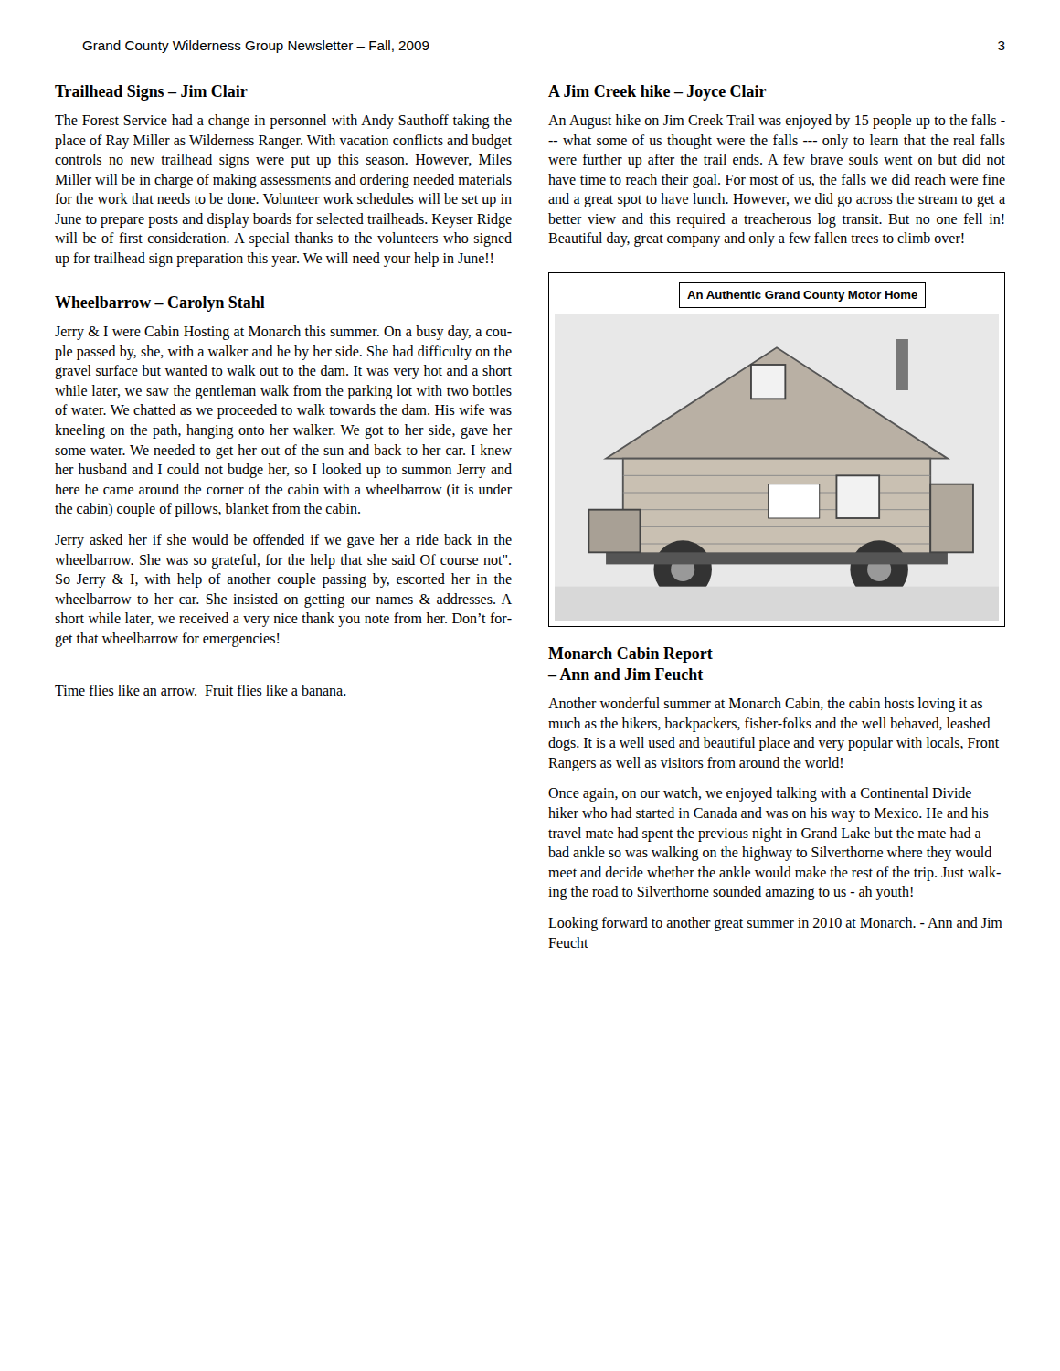Grand County Wilderness Group Newsletter – Fall, 2009 3
Trailhead Signs – Jim Clair
The Forest Service had a change in personnel with Andy Sauthoff taking the place of Ray Miller as Wilderness Ranger. With vacation conflicts and budget controls no new trailhead signs were put up this season. However, Miles Miller will be in charge of making assessments and ordering needed materials for the work that needs to be done. Volunteer work schedules will be set up in June to prepare posts and display boards for selected trailheads. Keyser Ridge will be of first consideration. A special thanks to the volunteers who signed up for trailhead sign preparation this year. We will need your help in June!!
Wheelbarrow – Carolyn Stahl
Jerry & I were Cabin Hosting at Monarch this summer. On a busy day, a couple passed by, she, with a walker and he by her side. She had difficulty on the gravel surface but wanted to walk out to the dam. It was very hot and a short while later, we saw the gentleman walk from the parking lot with two bottles of water. We chatted as we proceeded to walk towards the dam. His wife was kneeling on the path, hanging onto her walker. We got to her side, gave her some water. We needed to get her out of the sun and back to her car. I knew her husband and I could not budge her, so I looked up to summon Jerry and here he came around the corner of the cabin with a wheelbarrow (it is under the cabin) couple of pillows, blanket from the cabin.
Jerry asked her if she would be offended if we gave her a ride back in the wheelbarrow. She was so grateful, for the help that she said Of course not". So Jerry & I, with help of another couple passing by, escorted her in the wheelbarrow to her car. She insisted on getting our names & addresses. A short while later, we received a very nice thank you note from her. Don’t forget that wheelbarrow for emergencies!
Time flies like an arrow. Fruit flies like a banana.
A Jim Creek hike – Joyce Clair
An August hike on Jim Creek Trail was enjoyed by 15 people up to the falls --- what some of us thought were the falls --- only to learn that the real falls were further up after the trail ends. A few brave souls went on but did not have time to reach their goal. For most of us, the falls we did reach were fine and a great spot to have lunch. However, we did go across the stream to get a better view and this required a treacherous log transit. But no one fell in! Beautiful day, great company and only a few fallen trees to climb over!
An Authentic Grand County Motor Home
Monarch Cabin Report
– Ann and Jim Feucht
Another wonderful summer at Monarch Cabin, the cabin hosts loving it as much as the hikers, backpackers, fisher-folks and the well behaved, leashed dogs. It is a well used and beautiful place and very popular with locals, Front Rangers as well as visitors from around the world!
Once again, on our watch, we enjoyed talking with a Continental Divide hiker who had started in Canada and was on his way to Mexico. He and his travel mate had spent the previous night in Grand Lake but the mate had a bad ankle so was walking on the highway to Silverthorne where they would meet and decide whether the ankle would make the rest of the trip. Just walking the road to Silverthorne sounded amazing to us - ah youth!
Looking forward to another great summer in 2010 at Monarch. - Ann and Jim Feucht